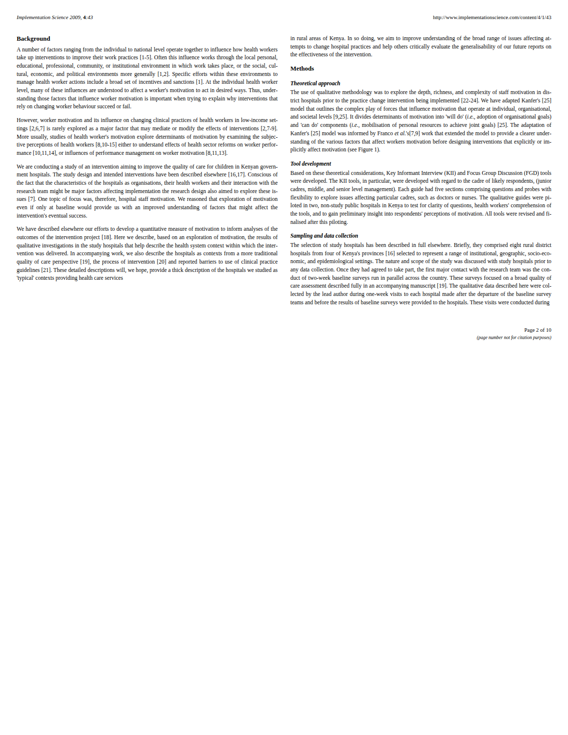Implementation Science 2009, 4:43
http://www.implementationscience.com/content/4/1/43
Background
A number of factors ranging from the individual to national level operate together to influence how health workers take up interventions to improve their work practices [1-5]. Often this influence works through the local personal, educational, professional, community, or institutional environment in which work takes place, or the social, cultural, economic, and political environments more generally [1,2]. Specific efforts within these environments to manage health worker actions include a broad set of incentives and sanctions [1]. At the individual health worker level, many of these influences are understood to affect a worker's motivation to act in desired ways. Thus, understanding those factors that influence worker motivation is important when trying to explain why interventions that rely on changing worker behaviour succeed or fail.
However, worker motivation and its influence on changing clinical practices of health workers in low-income settings [2,6,7] is rarely explored as a major factor that may mediate or modify the effects of interventions [2,7-9]. More usually, studies of health worker's motivation explore determinants of motivation by examining the subjective perceptions of health workers [8,10-15] either to understand effects of health sector reforms on worker performance [10,11,14], or influences of performance management on worker motivation [8,11,13].
We are conducting a study of an intervention aiming to improve the quality of care for children in Kenyan government hospitals. The study design and intended interventions have been described elsewhere [16,17]. Conscious of the fact that the characteristics of the hospitals as organisations, their health workers and their interaction with the research team might be major factors affecting implementation the research design also aimed to explore these issues [7]. One topic of focus was, therefore, hospital staff motivation. We reasoned that exploration of motivation even if only at baseline would provide us with an improved understanding of factors that might affect the intervention's eventual success.
We have described elsewhere our efforts to develop a quantitative measure of motivation to inform analyses of the outcomes of the intervention project [18]. Here we describe, based on an exploration of motivation, the results of qualitative investigations in the study hospitals that help describe the health system context within which the intervention was delivered. In accompanying work, we also describe the hospitals as contexts from a more traditional quality of care perspective [19], the process of intervention [20] and reported barriers to use of clinical practice guidelines [21]. These detailed descriptions will, we hope, provide a thick description of the hospitals we studied as 'typical' contexts providing health care services
in rural areas of Kenya. In so doing, we aim to improve understanding of the broad range of issues affecting attempts to change hospital practices and help others critically evaluate the generalisability of our future reports on the effectiveness of the intervention.
Methods
Theoretical approach
The use of qualitative methodology was to explore the depth, richness, and complexity of staff motivation in district hospitals prior to the practice change intervention being implemented [22-24]. We have adapted Kanfer's [25] model that outlines the complex play of forces that influence motivation that operate at individual, organisational, and societal levels [9,25]. It divides determinants of motivation into 'will do' (i.e., adoption of organisational goals) and 'can do' components (i.e., mobilisation of personal resources to achieve joint goals) [25]. The adaptation of Kanfer's [25] model was informed by Franco et al.'s[7,9] work that extended the model to provide a clearer understanding of the various factors that affect workers motivation before designing interventions that explicitly or implicitly affect motivation (see Figure 1).
Tool development
Based on these theoretical considerations, Key Informant Interview (KII) and Focus Group Discussion (FGD) tools were developed. The KII tools, in particular, were developed with regard to the cadre of likely respondents, (junior cadres, middle, and senior level management). Each guide had five sections comprising questions and probes with flexibility to explore issues affecting particular cadres, such as doctors or nurses. The qualitative guides were piloted in two, non-study public hospitals in Kenya to test for clarity of questions, health workers' comprehension of the tools, and to gain preliminary insight into respondents' perceptions of motivation. All tools were revised and finalised after this piloting.
Sampling and data collection
The selection of study hospitals has been described in full elsewhere. Briefly, they comprised eight rural district hospitals from four of Kenya's provinces [16] selected to represent a range of institutional, geographic, socio-economic, and epidemiological settings. The nature and scope of the study was discussed with study hospitals prior to any data collection. Once they had agreed to take part, the first major contact with the research team was the conduct of two-week baseline surveys run in parallel across the country. These surveys focused on a broad quality of care assessment described fully in an accompanying manuscript [19]. The qualitative data described here were collected by the lead author during one-week visits to each hospital made after the departure of the baseline survey teams and before the results of baseline surveys were provided to the hospitals. These visits were conducted during
Page 2 of 10
(page number not for citation purposes)